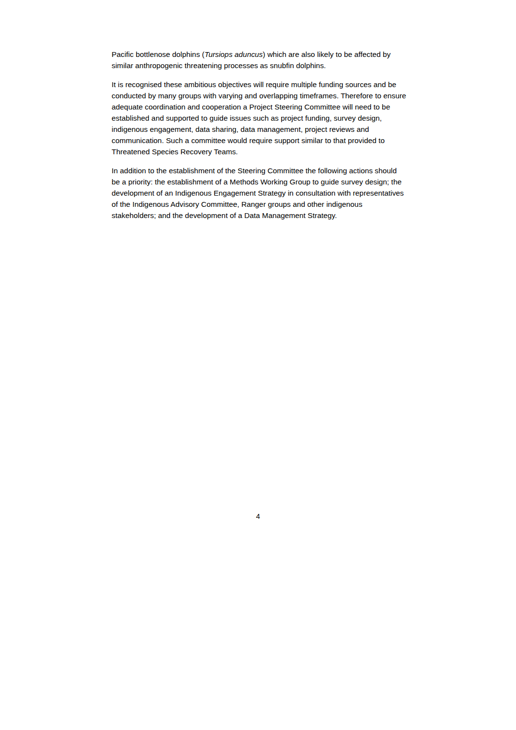Pacific bottlenose dolphins (Tursiops aduncus) which are also likely to be affected by similar anthropogenic threatening processes as snubfin dolphins.
It is recognised these ambitious objectives will require multiple funding sources and be conducted by many groups with varying and overlapping timeframes. Therefore to ensure adequate coordination and cooperation a Project Steering Committee will need to be established and supported to guide issues such as project funding, survey design, indigenous engagement, data sharing, data management, project reviews and communication. Such a committee would require support similar to that provided to Threatened Species Recovery Teams.
In addition to the establishment of the Steering Committee the following actions should be a priority: the establishment of a Methods Working Group to guide survey design; the development of an Indigenous Engagement Strategy in consultation with representatives of the Indigenous Advisory Committee, Ranger groups and other indigenous stakeholders; and the development of a Data Management Strategy.
4